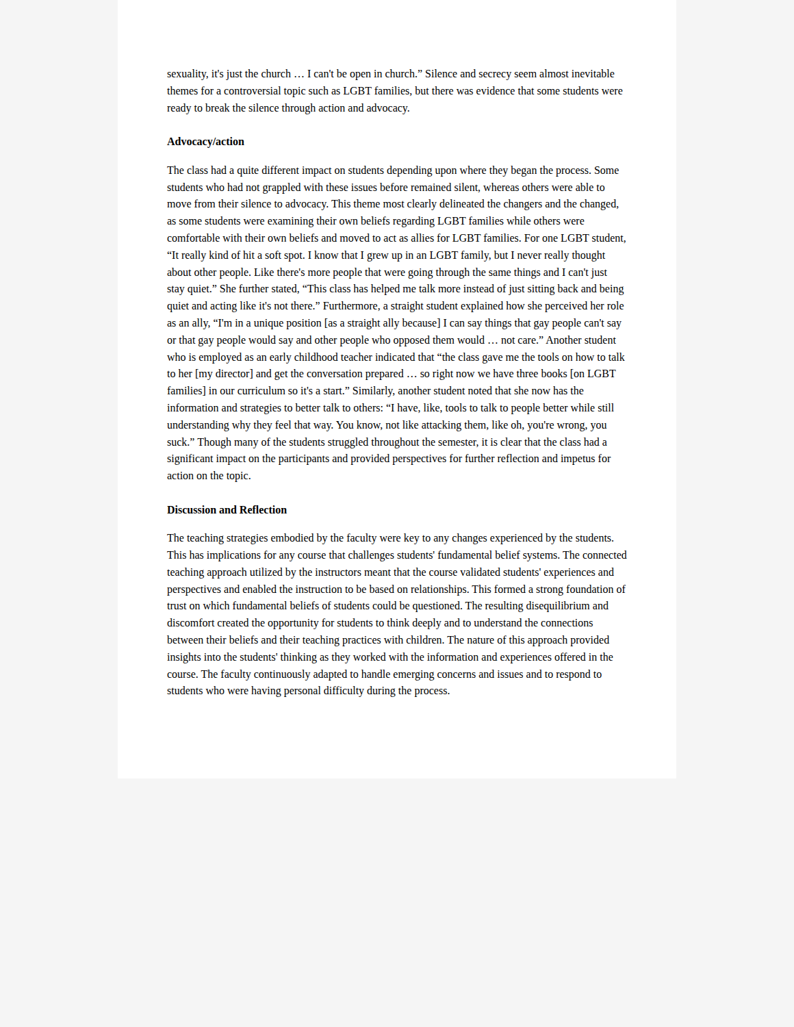sexuality, it's just the church … I can't be open in church.” Silence and secrecy seem almost inevitable themes for a controversial topic such as LGBT families, but there was evidence that some students were ready to break the silence through action and advocacy.
Advocacy/action
The class had a quite different impact on students depending upon where they began the process. Some students who had not grappled with these issues before remained silent, whereas others were able to move from their silence to advocacy. This theme most clearly delineated the changers and the changed, as some students were examining their own beliefs regarding LGBT families while others were comfortable with their own beliefs and moved to act as allies for LGBT families. For one LGBT student, “It really kind of hit a soft spot. I know that I grew up in an LGBT family, but I never really thought about other people. Like there's more people that were going through the same things and I can't just stay quiet.” She further stated, “This class has helped me talk more instead of just sitting back and being quiet and acting like it's not there.” Furthermore, a straight student explained how she perceived her role as an ally, “I'm in a unique position [as a straight ally because] I can say things that gay people can't say or that gay people would say and other people who opposed them would … not care.” Another student who is employed as an early childhood teacher indicated that “the class gave me the tools on how to talk to her [my director] and get the conversation prepared … so right now we have three books [on LGBT families] in our curriculum so it's a start.” Similarly, another student noted that she now has the information and strategies to better talk to others: “I have, like, tools to talk to people better while still understanding why they feel that way. You know, not like attacking them, like oh, you're wrong, you suck.” Though many of the students struggled throughout the semester, it is clear that the class had a significant impact on the participants and provided perspectives for further reflection and impetus for action on the topic.
Discussion and Reflection
The teaching strategies embodied by the faculty were key to any changes experienced by the students. This has implications for any course that challenges students' fundamental belief systems. The connected teaching approach utilized by the instructors meant that the course validated students' experiences and perspectives and enabled the instruction to be based on relationships. This formed a strong foundation of trust on which fundamental beliefs of students could be questioned. The resulting disequilibrium and discomfort created the opportunity for students to think deeply and to understand the connections between their beliefs and their teaching practices with children. The nature of this approach provided insights into the students' thinking as they worked with the information and experiences offered in the course. The faculty continuously adapted to handle emerging concerns and issues and to respond to students who were having personal difficulty during the process.